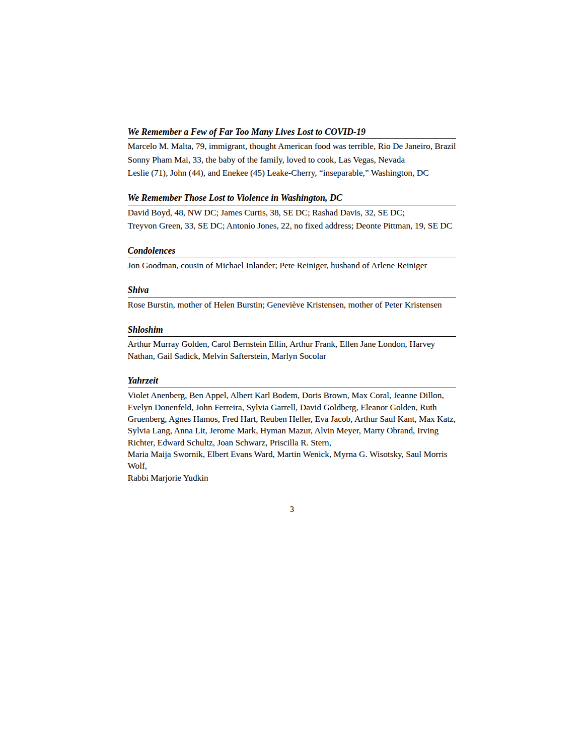We Remember a Few of Far Too Many Lives Lost to COVID-19
Marcelo M. Malta, 79, immigrant, thought American food was terrible, Rio De Janeiro, Brazil
Sonny Pham Mai, 33, the baby of the family, loved to cook, Las Vegas, Nevada
Leslie (71), John (44), and Enekee (45) Leake-Cherry, “inseparable,” Washington, DC
We Remember Those Lost to Violence in Washington, DC
David Boyd, 48, NW DC; James Curtis, 38, SE DC; Rashad Davis, 32, SE DC;
Treyvon Green, 33, SE DC; Antonio Jones, 22, no fixed address; Deonte Pittman, 19, SE DC
Condolences
Jon Goodman, cousin of Michael Inlander; Pete Reiniger, husband of Arlene Reiniger
Shiva
Rose Burstin, mother of Helen Burstin; Geneviève Kristensen, mother of Peter Kristensen
Shloshim
Arthur Murray Golden, Carol Bernstein Ellin, Arthur Frank, Ellen Jane London, Harvey Nathan, Gail Sadick, Melvin Safterstein, Marlyn Socolar
Yahrzeit
Violet Anenberg, Ben Appel, Albert Karl Bodem, Doris Brown, Max Coral, Jeanne Dillon, Evelyn Donenfeld, John Ferreira, Sylvia Garrell, David Goldberg, Eleanor Golden, Ruth Gruenberg, Agnes Hamos, Fred Hart, Reuben Heller, Eva Jacob, Arthur Saul Kant, Max Katz, Sylvia Lang, Anna Lit, Jerome Mark, Hyman Mazur, Alvin Meyer, Marty Obrand, Irving Richter, Edward Schultz, Joan Schwarz, Priscilla R. Stern,
Maria Maija Swornik, Elbert Evans Ward, Martin Wenick, Myrna G. Wisotsky, Saul Morris Wolf,
Rabbi Marjorie Yudkin
3